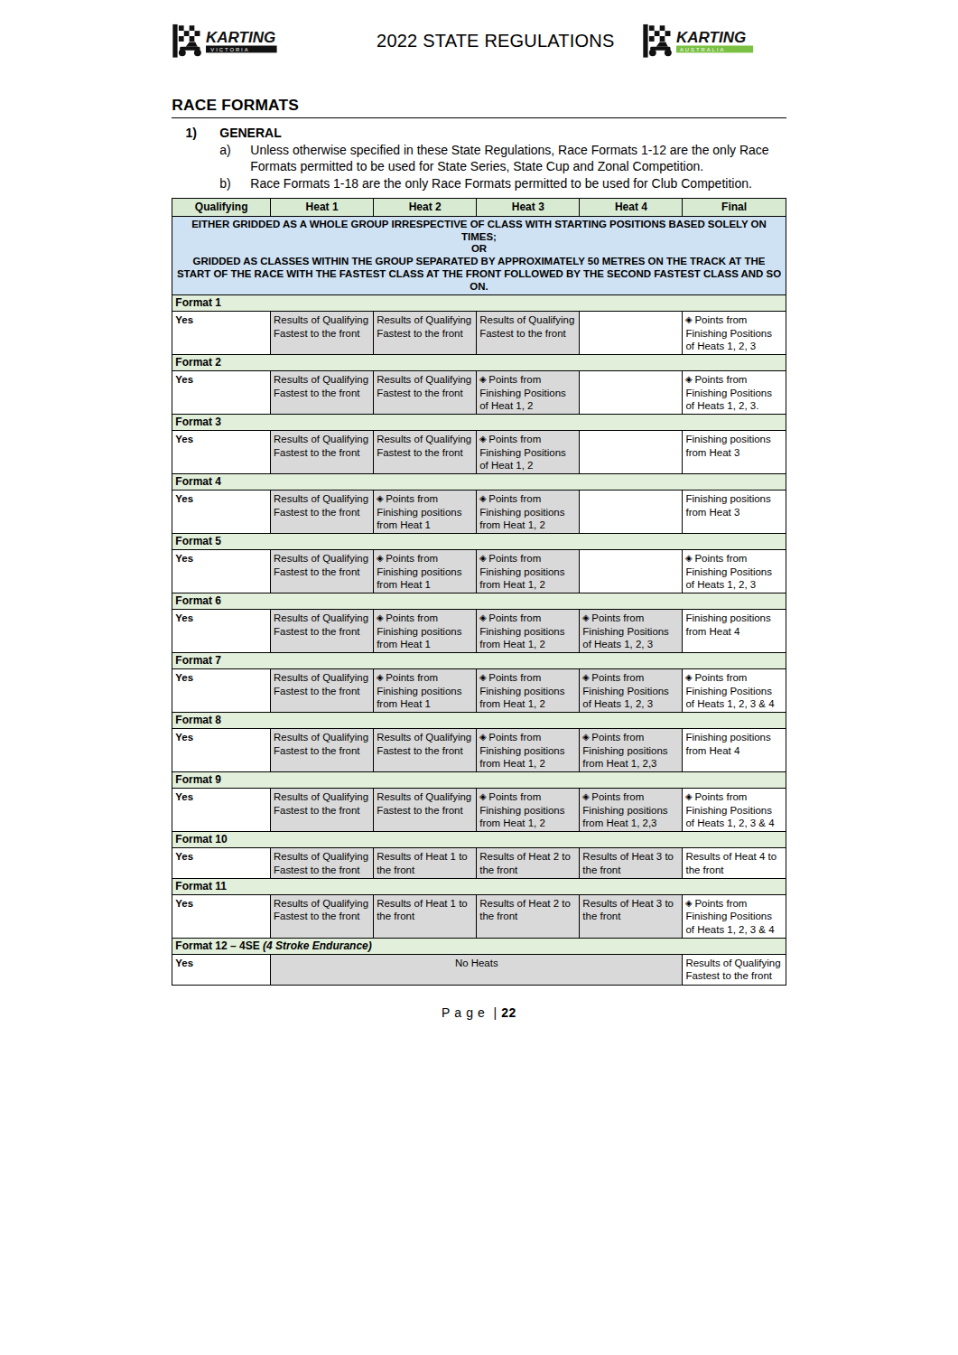KARTING VICTORIA
2022 STATE REGULATIONS
KARTING AUSTRALIA
RACE FORMATS
1) GENERAL
a) Unless otherwise specified in these State Regulations, Race Formats 1-12 are the only Race Formats permitted to be used for State Series, State Cup and Zonal Competition.
b) Race Formats 1-18 are the only Race Formats permitted to be used for Club Competition.
| EITHER GRIDDED AS A WHOLE GROUP IRRESPECTIVE OF CLASS WITH STARTING POSITIONS BASED SOLELY ON TIMES; OR GRIDDED AS CLASSES WITHIN THE GROUP SEPARATED BY APPROXIMATELY 50 METRES ON THE TRACK AT THE START OF THE RACE WITH THE FASTEST CLASS AT THE FRONT FOLLOWED BY THE SECOND FASTEST CLASS AND SO ON. |
| Qualifying | Heat 1 | Heat 2 | Heat 3 | Heat 4 | Final |
| Format 1 |
| Yes | Results of Qualifying Fastest to the front | Results of Qualifying Fastest to the front | Results of Qualifying Fastest to the front | | Points from Finishing Positions of Heats 1, 2, 3 |
| Format 2 |
| Yes | Results of Qualifying Fastest to the front | Results of Qualifying Fastest to the front | Points from Finishing Positions of Heat 1, 2 | | Points from Finishing Positions of Heats 1, 2, 3. |
| Format 3 |
| Yes | Results of Qualifying Fastest to the front | Results of Qualifying Fastest to the front | Points from Finishing Positions of Heat 1, 2 | | Finishing positions from Heat 3 |
| Format 4 |
| Yes | Results of Qualifying Fastest to the front | Points from Finishing positions from Heat 1 | Points from Finishing positions from Heat 1, 2 | | Finishing positions from Heat 3 |
| Format 5 |
| Yes | Results of Qualifying Fastest to the front | Points from Finishing positions from Heat 1 | Points from Finishing positions from Heat 1, 2 | | Points from Finishing Positions of Heats 1, 2, 3 |
| Format 6 |
| Yes | Results of Qualifying Fastest to the front | Points from Finishing positions from Heat 1 | Points from Finishing positions from Heat 1, 2 | Points from Finishing Positions of Heats 1, 2, 3 | Finishing positions from Heat 4 |
| Format 7 |
| Yes | Results of Qualifying Fastest to the front | Points from Finishing positions from Heat 1 | Points from Finishing positions from Heat 1, 2 | Points from Finishing Positions of Heats 1, 2, 3 | Points from Finishing Positions of Heats 1, 2, 3 & 4 |
| Format 8 |
| Yes | Results of Qualifying Fastest to the front | Results of Qualifying Fastest to the front | Points from Finishing positions from Heat 1, 2 | Points from Finishing positions from Heat 1, 2,3 | Finishing positions from Heat 4 |
| Format 9 |
| Yes | Results of Qualifying Fastest to the front | Results of Qualifying Fastest to the front | Points from Finishing positions from Heat 1, 2 | Points from Finishing positions from Heat 1, 2,3 | Points from Finishing Positions of Heats 1, 2, 3 & 4 |
| Format 10 |
| Yes | Results of Qualifying Fastest to the front | Results of Heat 1 to the front | Results of Heat 2 to the front | Results of Heat 3 to the front | Results of Heat 4 to the front |
| Format 11 |
| Yes | Results of Qualifying Fastest to the front | Results of Heat 1 to the front | Results of Heat 2 to the front | Results of Heat 3 to the front | Points from Finishing Positions of Heats 1, 2, 3 & 4 |
| Format 12 – 4SE (4 Stroke Endurance) |
| Yes | No Heats | Results of Qualifying Fastest to the front |
P a g e | 22